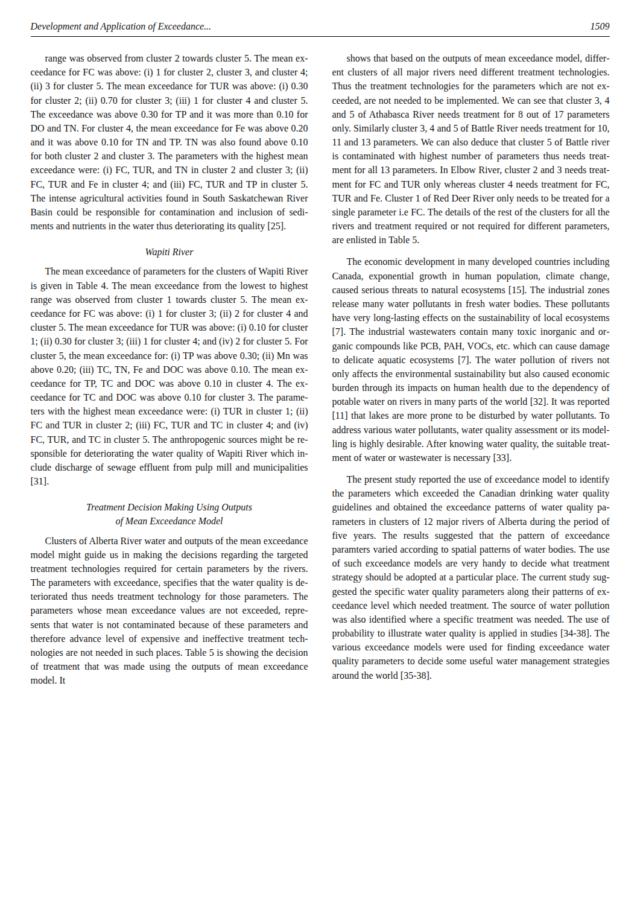Development and Application of Exceedance... 1509
range was observed from cluster 2 towards cluster 5. The mean exceedance for FC was above: (i) 1 for cluster 2, cluster 3, and cluster 4; (ii) 3 for cluster 5. The mean exceedance for TUR was above: (i) 0.30 for cluster 2; (ii) 0.70 for cluster 3; (iii) 1 for cluster 4 and cluster 5. The exceedance was above 0.30 for TP and it was more than 0.10 for DO and TN. For cluster 4, the mean exceedance for Fe was above 0.20 and it was above 0.10 for TN and TP. TN was also found above 0.10 for both cluster 2 and cluster 3. The parameters with the highest mean exceedance were: (i) FC, TUR, and TN in cluster 2 and cluster 3; (ii) FC, TUR and Fe in cluster 4; and (iii) FC, TUR and TP in cluster 5. The intense agricultural activities found in South Saskatchewan River Basin could be responsible for contamination and inclusion of sediments and nutrients in the water thus deteriorating its quality [25].
Wapiti River
The mean exceedance of parameters for the clusters of Wapiti River is given in Table 4. The mean exceedance from the lowest to highest range was observed from cluster 1 towards cluster 5. The mean exceedance for FC was above: (i) 1 for cluster 3; (ii) 2 for cluster 4 and cluster 5. The mean exceedance for TUR was above: (i) 0.10 for cluster 1; (ii) 0.30 for cluster 3; (iii) 1 for cluster 4; and (iv) 2 for cluster 5. For cluster 5, the mean exceedance for: (i) TP was above 0.30; (ii) Mn was above 0.20; (iii) TC, TN, Fe and DOC was above 0.10. The mean exceedance for TP, TC and DOC was above 0.10 in cluster 4. The exceedance for TC and DOC was above 0.10 for cluster 3. The parameters with the highest mean exceedance were: (i) TUR in cluster 1; (ii) FC and TUR in cluster 2; (iii) FC, TUR and TC in cluster 4; and (iv) FC, TUR, and TC in cluster 5. The anthropogenic sources might be responsible for deteriorating the water quality of Wapiti River which include discharge of sewage effluent from pulp mill and municipalities [31].
Treatment Decision Making Using Outputs
of Mean Exceedance Model
Clusters of Alberta River water and outputs of the mean exceedance model might guide us in making the decisions regarding the targeted treatment technologies required for certain parameters by the rivers. The parameters with exceedance, specifies that the water quality is deteriorated thus needs treatment technology for those parameters. The parameters whose mean exceedance values are not exceeded, represents that water is not contaminated because of these parameters and therefore advance level of expensive and ineffective treatment technologies are not needed in such places. Table 5 is showing the decision of treatment that was made using the outputs of mean exceedance model. It
shows that based on the outputs of mean exceedance model, different clusters of all major rivers need different treatment technologies. Thus the treatment technologies for the parameters which are not exceeded, are not needed to be implemented. We can see that cluster 3, 4 and 5 of Athabasca River needs treatment for 8 out of 17 parameters only. Similarly cluster 3, 4 and 5 of Battle River needs treatment for 10, 11 and 13 parameters. We can also deduce that cluster 5 of Battle river is contaminated with highest number of parameters thus needs treatment for all 13 parameters. In Elbow River, cluster 2 and 3 needs treatment for FC and TUR only whereas cluster 4 needs treatment for FC, TUR and Fe. Cluster 1 of Red Deer River only needs to be treated for a single parameter i.e FC. The details of the rest of the clusters for all the rivers and treatment required or not required for different parameters, are enlisted in Table 5.
The economic development in many developed countries including Canada, exponential growth in human population, climate change, caused serious threats to natural ecosystems [15]. The industrial zones release many water pollutants in fresh water bodies. These pollutants have very long-lasting effects on the sustainability of local ecosystems [7]. The industrial wastewaters contain many toxic inorganic and organic compounds like PCB, PAH, VOCs, etc. which can cause damage to delicate aquatic ecosystems [7]. The water pollution of rivers not only affects the environmental sustainability but also caused economic burden through its impacts on human health due to the dependency of potable water on rivers in many parts of the world [32]. It was reported [11] that lakes are more prone to be disturbed by water pollutants. To address various water pollutants, water quality assessment or its modelling is highly desirable. After knowing water quality, the suitable treatment of water or wastewater is necessary [33].
The present study reported the use of exceedance model to identify the parameters which exceeded the Canadian drinking water quality guidelines and obtained the exceedance patterns of water quality parameters in clusters of 12 major rivers of Alberta during the period of five years. The results suggested that the pattern of exceedance paramters varied according to spatial patterns of water bodies. The use of such exceedance models are very handy to decide what treatment strategy should be adopted at a particular place. The current study suggested the specific water quality parameters along their patterns of exceedance level which needed treatment. The source of water pollution was also identified where a specific treatment was needed. The use of probability to illustrate water quality is applied in studies [34-38]. The various exceedance models were used for finding exceedance water quality parameters to decide some useful water management strategies around the world [35-38].